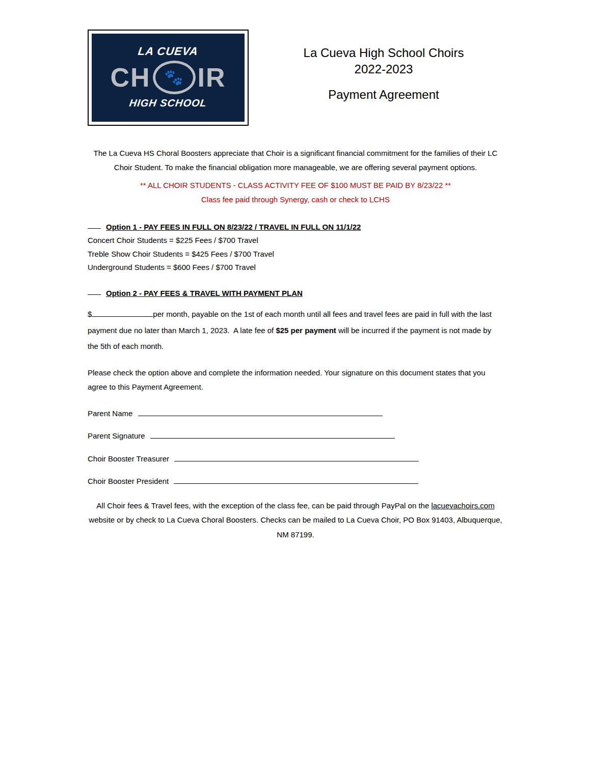LA CUEVA
CH 🐾 IR
HIGH SCHOOL
La Cueva High School Choirs
2022-2023
Payment Agreement
The La Cueva HS Choral Boosters appreciate that Choir is a significant financial commitment for the families of their LC Choir Student. To make the financial obligation more manageable, we are offering several payment options.
** ALL CHOIR STUDENTS - CLASS ACTIVITY FEE OF $100 MUST BE PAID BY 8/23/22 **
Class fee paid through Synergy, cash or check to LCHS
Option 1 - PAY FEES IN FULL ON 8/23/22 / TRAVEL IN FULL ON 11/1/22
Concert Choir Students = $225 Fees / $700 Travel
Treble Show Choir Students = $425 Fees / $700 Travel
Underground Students = $600 Fees / $700 Travel
Option 2 - PAY FEES & TRAVEL WITH PAYMENT PLAN
$ per month, payable on the 1st of each month until all fees and travel fees are paid in full with the last payment due no later than March 1, 2023. A late fee of $25 per payment will be incurred if the payment is not made by the 5th of each month.
Please check the option above and complete the information needed. Your signature on this document states that you agree to this Payment Agreement.
Parent Name
Parent Signature
Choir Booster Treasurer
Choir Booster President
All Choir fees & Travel fees, with the exception of the class fee, can be paid through PayPal on the lacuevachoirs.com website or by check to La Cueva Choral Boosters. Checks can be mailed to La Cueva Choir, PO Box 91403, Albuquerque, NM 87199.